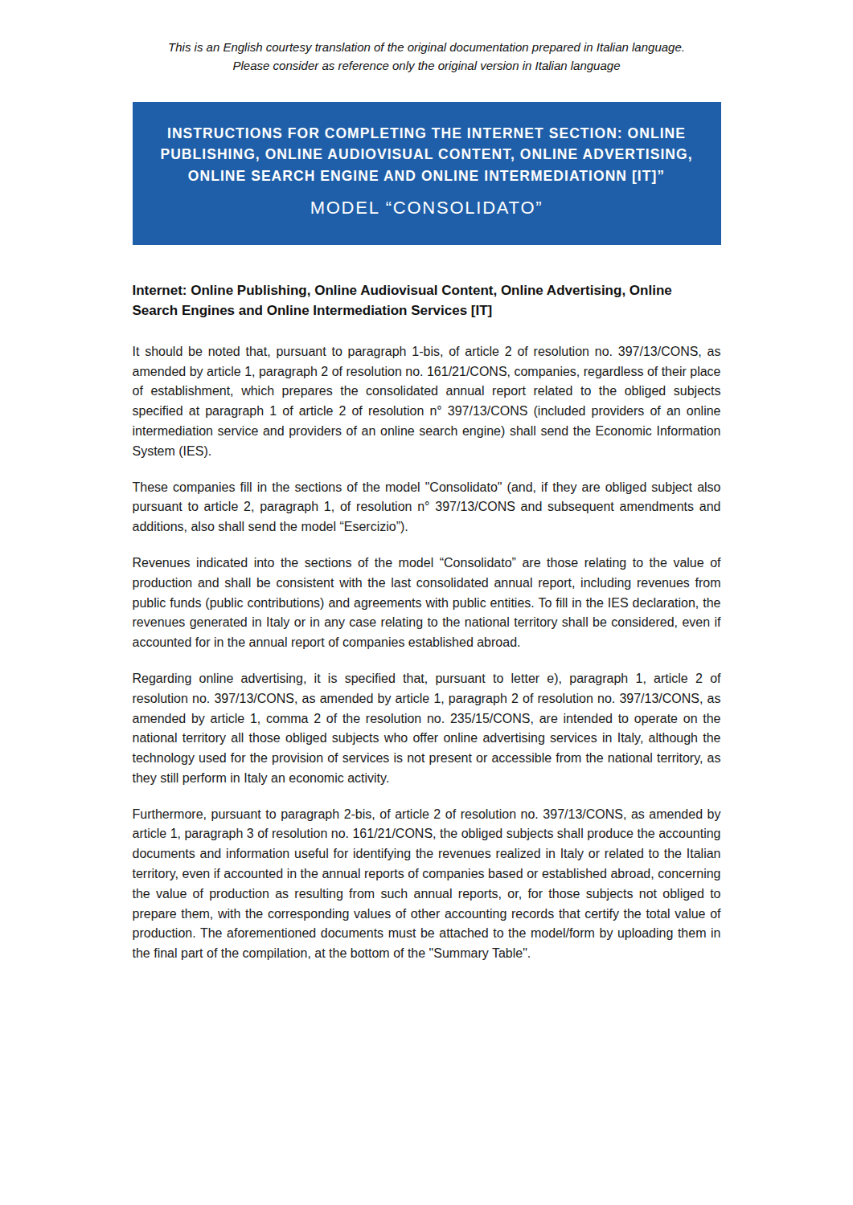This is an English courtesy translation of the original documentation prepared in Italian language.
Please consider as reference only the original version in Italian language
Instructions for completing the internet section: online publishing, online audiovisual content, online advertising, online search engine and online intermediationn [IT]” Model “Consolidato”
Internet: Online Publishing, Online Audiovisual Content, Online Advertising, Online Search Engines and Online Intermediation Services [IT]
It should be noted that, pursuant to paragraph 1-bis, of article 2 of resolution no. 397/13/CONS, as amended by article 1, paragraph 2 of resolution no. 161/21/CONS, companies, regardless of their place of establishment, which prepares the consolidated annual report related to the obliged subjects specified at paragraph 1 of article 2 of resolution n° 397/13/CONS (included providers of an online intermediation service and providers of an online search engine) shall send the Economic Information System (IES).
These companies fill in the sections of the model "Consolidato" (and, if they are obliged subject also pursuant to article 2, paragraph 1, of resolution n° 397/13/CONS and subsequent amendments and additions, also shall send the model “Esercizio”).
Revenues indicated into the sections of the model “Consolidato” are those relating to the value of production and shall be consistent with the last consolidated annual report, including revenues from public funds (public contributions) and agreements with public entities. To fill in the IES declaration, the revenues generated in Italy or in any case relating to the national territory shall be considered, even if accounted for in the annual report of companies established abroad.
Regarding online advertising, it is specified that, pursuant to letter e), paragraph 1, article 2 of resolution no. 397/13/CONS, as amended by article 1, paragraph 2 of resolution no. 397/13/CONS, as amended by article 1, comma 2 of the resolution no. 235/15/CONS, are intended to operate on the national territory all those obliged subjects who offer online advertising services in Italy, although the technology used for the provision of services is not present or accessible from the national territory, as they still perform in Italy an economic activity.
Furthermore, pursuant to paragraph 2-bis, of article 2 of resolution no. 397/13/CONS, as amended by article 1, paragraph 3 of resolution no. 161/21/CONS, the obliged subjects shall produce the accounting documents and information useful for identifying the revenues realized in Italy or related to the Italian territory, even if accounted in the annual reports of companies based or established abroad, concerning the value of production as resulting from such annual reports, or, for those subjects not obliged to prepare them, with the corresponding values of other accounting records that certify the total value of production. The aforementioned documents must be attached to the model/form by uploading them in the final part of the compilation, at the bottom of the "Summary Table".